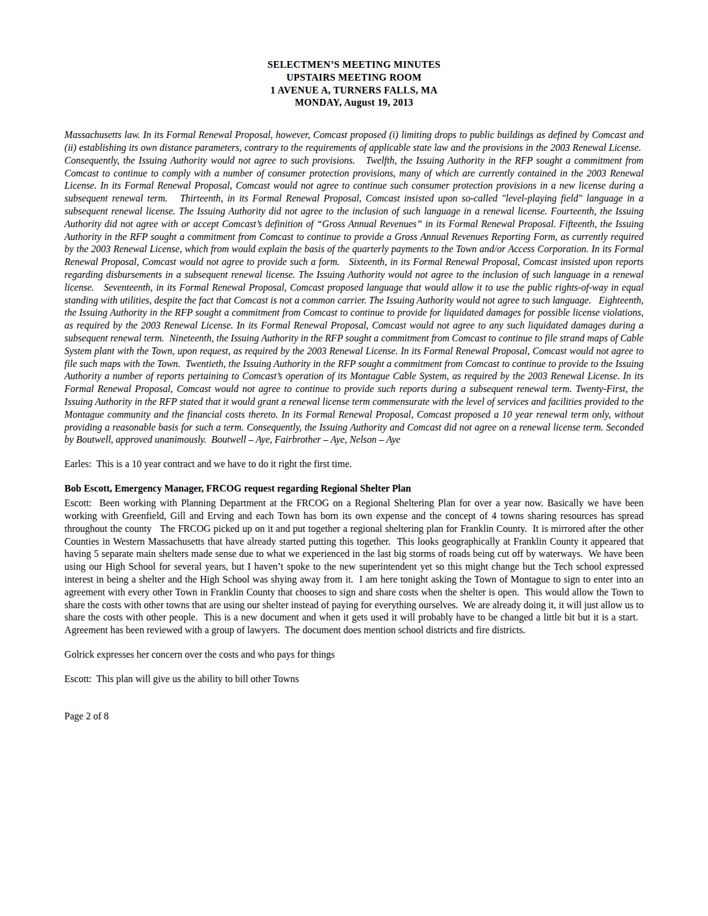SELECTMEN’S MEETING MINUTES
UPSTAIRS MEETING ROOM
1 AVENUE A, TURNERS FALLS, MA
MONDAY, August 19, 2013
Massachusetts law. In its Formal Renewal Proposal, however, Comcast proposed (i) limiting drops to public buildings as defined by Comcast and (ii) establishing its own distance parameters, contrary to the requirements of applicable state law and the provisions in the 2003 Renewal License. Consequently, the Issuing Authority would not agree to such provisions. Twelfth, the Issuing Authority in the RFP sought a commitment from Comcast to continue to comply with a number of consumer protection provisions, many of which are currently contained in the 2003 Renewal License. In its Formal Renewal Proposal, Comcast would not agree to continue such consumer protection provisions in a new license during a subsequent renewal term. Thirteenth, in its Formal Renewal Proposal, Comcast insisted upon so-called "level-playing field" language in a subsequent renewal license. The Issuing Authority did not agree to the inclusion of such language in a renewal license. Fourteenth, the Issuing Authority did not agree with or accept Comcast’s definition of “Gross Annual Revenues” in its Formal Renewal Proposal. Fifteenth, the Issuing Authority in the RFP sought a commitment from Comcast to continue to provide a Gross Annual Revenues Reporting Form, as currently required by the 2003 Renewal License, which from would explain the basis of the quarterly payments to the Town and/or Access Corporation. In its Formal Renewal Proposal, Comcast would not agree to provide such a form. Sixteenth, in its Formal Renewal Proposal, Comcast insisted upon reports regarding disbursements in a subsequent renewal license. The Issuing Authority would not agree to the inclusion of such language in a renewal license. Seventeenth, in its Formal Renewal Proposal, Comcast proposed language that would allow it to use the public rights-of-way in equal standing with utilities, despite the fact that Comcast is not a common carrier. The Issuing Authority would not agree to such language. Eighteenth, the Issuing Authority in the RFP sought a commitment from Comcast to continue to provide for liquidated damages for possible license violations, as required by the 2003 Renewal License. In its Formal Renewal Proposal, Comcast would not agree to any such liquidated damages during a subsequent renewal term. Nineteenth, the Issuing Authority in the RFP sought a commitment from Comcast to continue to file strand maps of Cable System plant with the Town, upon request, as required by the 2003 Renewal License. In its Formal Renewal Proposal, Comcast would not agree to file such maps with the Town. Twentieth, the Issuing Authority in the RFP sought a commitment from Comcast to continue to provide to the Issuing Authority a number of reports pertaining to Comcast’s operation of its Montague Cable System, as required by the 2003 Renewal License. In its Formal Renewal Proposal, Comcast would not agree to continue to provide such reports during a subsequent renewal term. Twenty-First, the Issuing Authority in the RFP stated that it would grant a renewal license term commensurate with the level of services and facilities provided to the Montague community and the financial costs thereto. In its Formal Renewal Proposal, Comcast proposed a 10 year renewal term only, without providing a reasonable basis for such a term. Consequently, the Issuing Authority and Comcast did not agree on a renewal license term. Seconded by Boutwell, approved unanimously. Boutwell – Aye, Fairbrother – Aye, Nelson – Aye
Earles: This is a 10 year contract and we have to do it right the first time.
Bob Escott, Emergency Manager, FRCOG request regarding Regional Shelter Plan
Escott: Been working with Planning Department at the FRCOG on a Regional Sheltering Plan for over a year now. Basically we have been working with Greenfield, Gill and Erving and each Town has born its own expense and the concept of 4 towns sharing resources has spread throughout the county The FRCOG picked up on it and put together a regional sheltering plan for Franklin County. It is mirrored after the other Counties in Western Massachusetts that have already started putting this together. This looks geographically at Franklin County it appeared that having 5 separate main shelters made sense due to what we experienced in the last big storms of roads being cut off by waterways. We have been using our High School for several years, but I haven’t spoke to the new superintendent yet so this might change but the Tech school expressed interest in being a shelter and the High School was shying away from it. I am here tonight asking the Town of Montague to sign to enter into an agreement with every other Town in Franklin County that chooses to sign and share costs when the shelter is open. This would allow the Town to share the costs with other towns that are using our shelter instead of paying for everything ourselves. We are already doing it, it will just allow us to share the costs with other people. This is a new document and when it gets used it will probably have to be changed a little bit but it is a start. Agreement has been reviewed with a group of lawyers. The document does mention school districts and fire districts.
Golrick expresses her concern over the costs and who pays for things
Escott: This plan will give us the ability to bill other Towns
Page 2 of 8